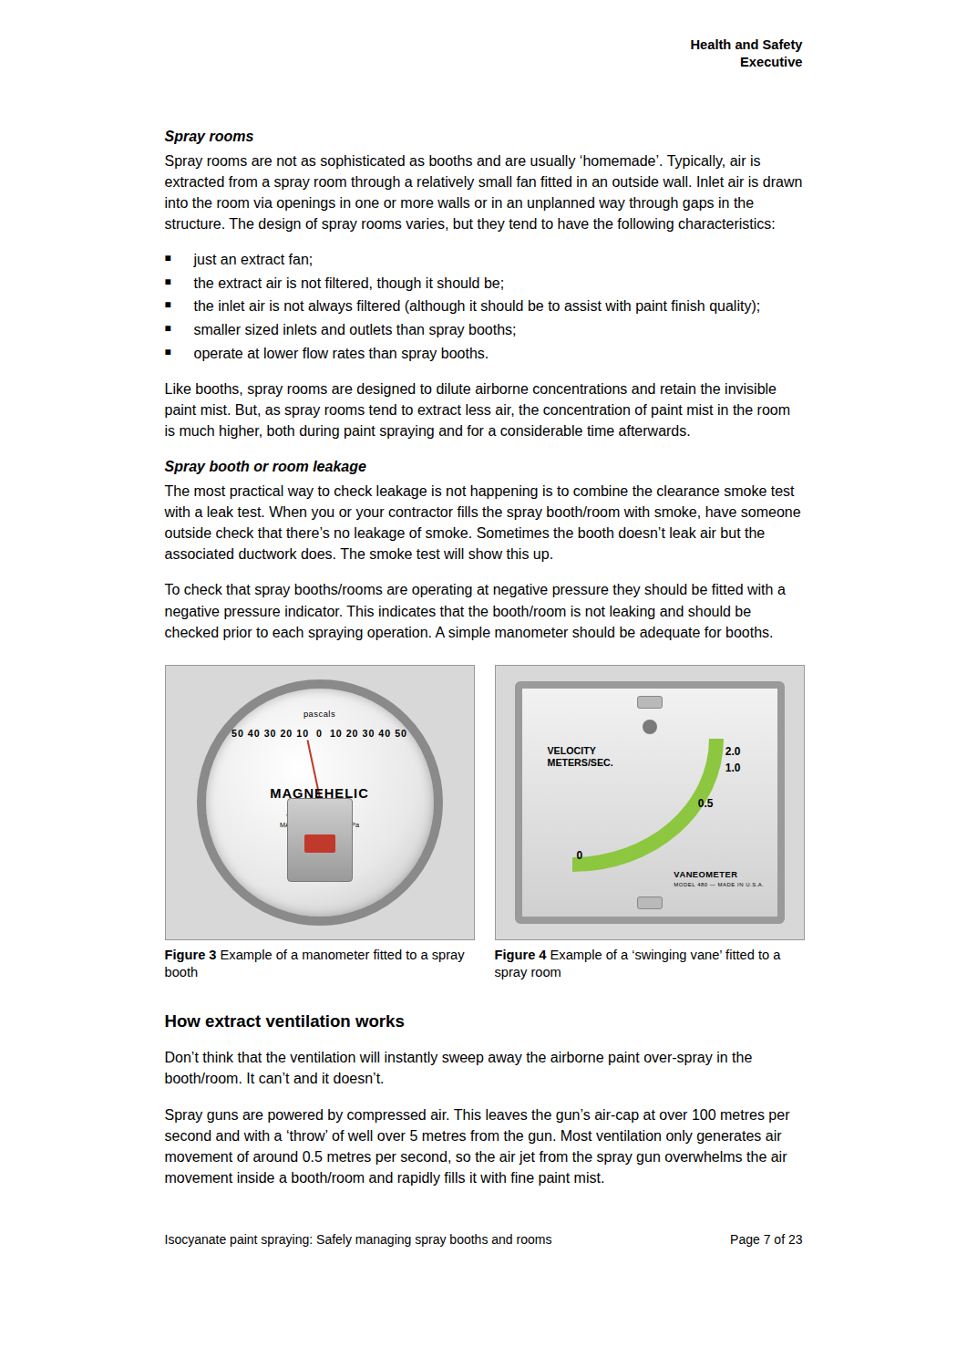Health and Safety
Executive
Spray rooms
Spray rooms are not as sophisticated as booths and are usually ‘homemade’. Typically, air is extracted from a spray room through a relatively small fan fitted in an outside wall. Inlet air is drawn into the room via openings in one or more walls or in an unplanned way through gaps in the structure. The design of spray rooms varies, but they tend to have the following characteristics:
just an extract fan;
the extract air is not filtered, though it should be;
the inlet air is not always filtered (although it should be to assist with paint finish quality);
smaller sized inlets and outlets than spray booths;
operate at lower flow rates than spray booths.
Like booths, spray rooms are designed to dilute airborne concentrations and retain the invisible paint mist. But, as spray rooms tend to extract less air, the concentration of paint mist in the room is much higher, both during paint spraying and for a considerable time afterwards.
Spray booth or room leakage
The most practical way to check leakage is not happening is to combine the clearance smoke test with a leak test. When you or your contractor fills the spray booth/room with smoke, have someone outside check that there’s no leakage of smoke. Sometimes the booth doesn’t leak air but the associated ductwork does. The smoke test will show this up.
To check that spray booths/rooms are operating at negative pressure they should be fitted with a negative pressure indicator. This indicates that the booth/room is not leaking and should be checked prior to each spraying operation. A simple manometer should be adequate for booths.
pascals
50 40 30 20 10 0 10 20 30 40 50
MAGNEHELIC
CALIBRATED FOR
VERTICAL POSITION
MAX PRESSURE 100 kPa
Figure 3 Example of a manometer fitted to a spray booth
VELOCITY
METERS/SEC.
2.0
1.0
0.5
0
VANEOMETER
MODEL 480 — MADE IN U.S.A.
Figure 4 Example of a ‘swinging vane’ fitted to a spray room
How extract ventilation works
Don’t think that the ventilation will instantly sweep away the airborne paint over-spray in the booth/room. It can’t and it doesn’t.
Spray guns are powered by compressed air. This leaves the gun’s air-cap at over 100 metres per second and with a ‘throw’ of well over 5 metres from the gun. Most ventilation only generates air movement of around 0.5 metres per second, so the air jet from the spray gun overwhelms the air movement inside a booth/room and rapidly fills it with fine paint mist.
Isocyanate paint spraying: Safely managing spray booths and rooms Page 7 of 23